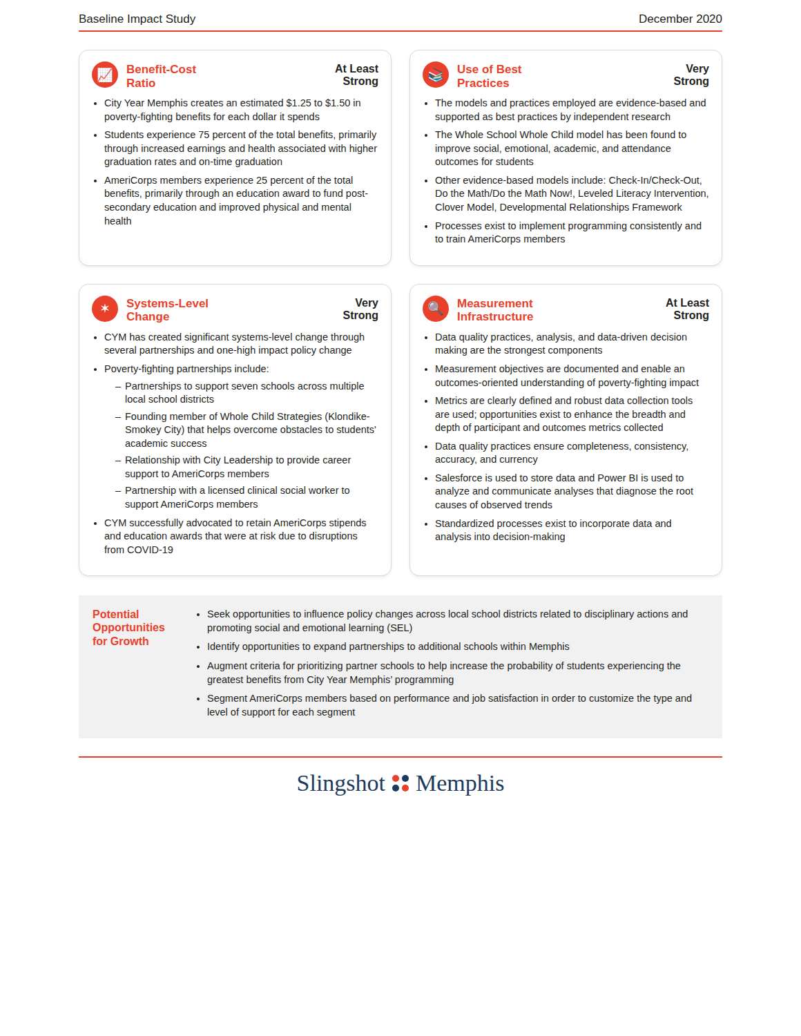Baseline Impact Study
December 2020
📈
Benefit-Cost
Ratio
At Least
Strong
City Year Memphis creates an estimated $1.25 to $1.50 in poverty-fighting benefits for each dollar it spends
Students experience 75 percent of the total benefits, primarily through increased earnings and health associated with higher graduation rates and on-time graduation
AmeriCorps members experience 25 percent of the total benefits, primarily through an education award to fund post-secondary education and improved physical and mental health
📚
Use of Best
Practices
Very
Strong
The models and practices employed are evidence-based and supported as best practices by independent research
The Whole School Whole Child model has been found to improve social, emotional, academic, and attendance outcomes for students
Other evidence-based models include: Check-In/Check-Out, Do the Math/Do the Math Now!, Leveled Literacy Intervention, Clover Model, Developmental Relationships Framework
Processes exist to implement programming consistently and to train AmeriCorps members
✶
Systems-Level
Change
Very
Strong
CYM has created significant systems-level change through several partnerships and one-high impact policy change
Poverty-fighting partnerships include:
Partnerships to support seven schools across multiple local school districts
Founding member of Whole Child Strategies (Klondike-Smokey City) that helps overcome obstacles to students' academic success
Relationship with City Leadership to provide career support to AmeriCorps members
Partnership with a licensed clinical social worker to support AmeriCorps members
CYM successfully advocated to retain AmeriCorps stipends and education awards that were at risk due to disruptions from COVID-19
🔍
Measurement
Infrastructure
At Least
Strong
Data quality practices, analysis, and data-driven decision making are the strongest components
Measurement objectives are documented and enable an outcomes-oriented understanding of poverty-fighting impact
Metrics are clearly defined and robust data collection tools are used; opportunities exist to enhance the breadth and depth of participant and outcomes metrics collected
Data quality practices ensure completeness, consistency, accuracy, and currency
Salesforce is used to store data and Power BI is used to analyze and communicate analyses that diagnose the root causes of observed trends
Standardized processes exist to incorporate data and analysis into decision-making
Potential
Opportunities
for Growth
Seek opportunities to influence policy changes across local school districts related to disciplinary actions and promoting social and emotional learning (SEL)
Identify opportunities to expand partnerships to additional schools within Memphis
Augment criteria for prioritizing partner schools to help increase the probability of students experiencing the greatest benefits from City Year Memphis’ programming
Segment AmeriCorps members based on performance and job satisfaction in order to customize the type and level of support for each segment
Slingshot Memphis